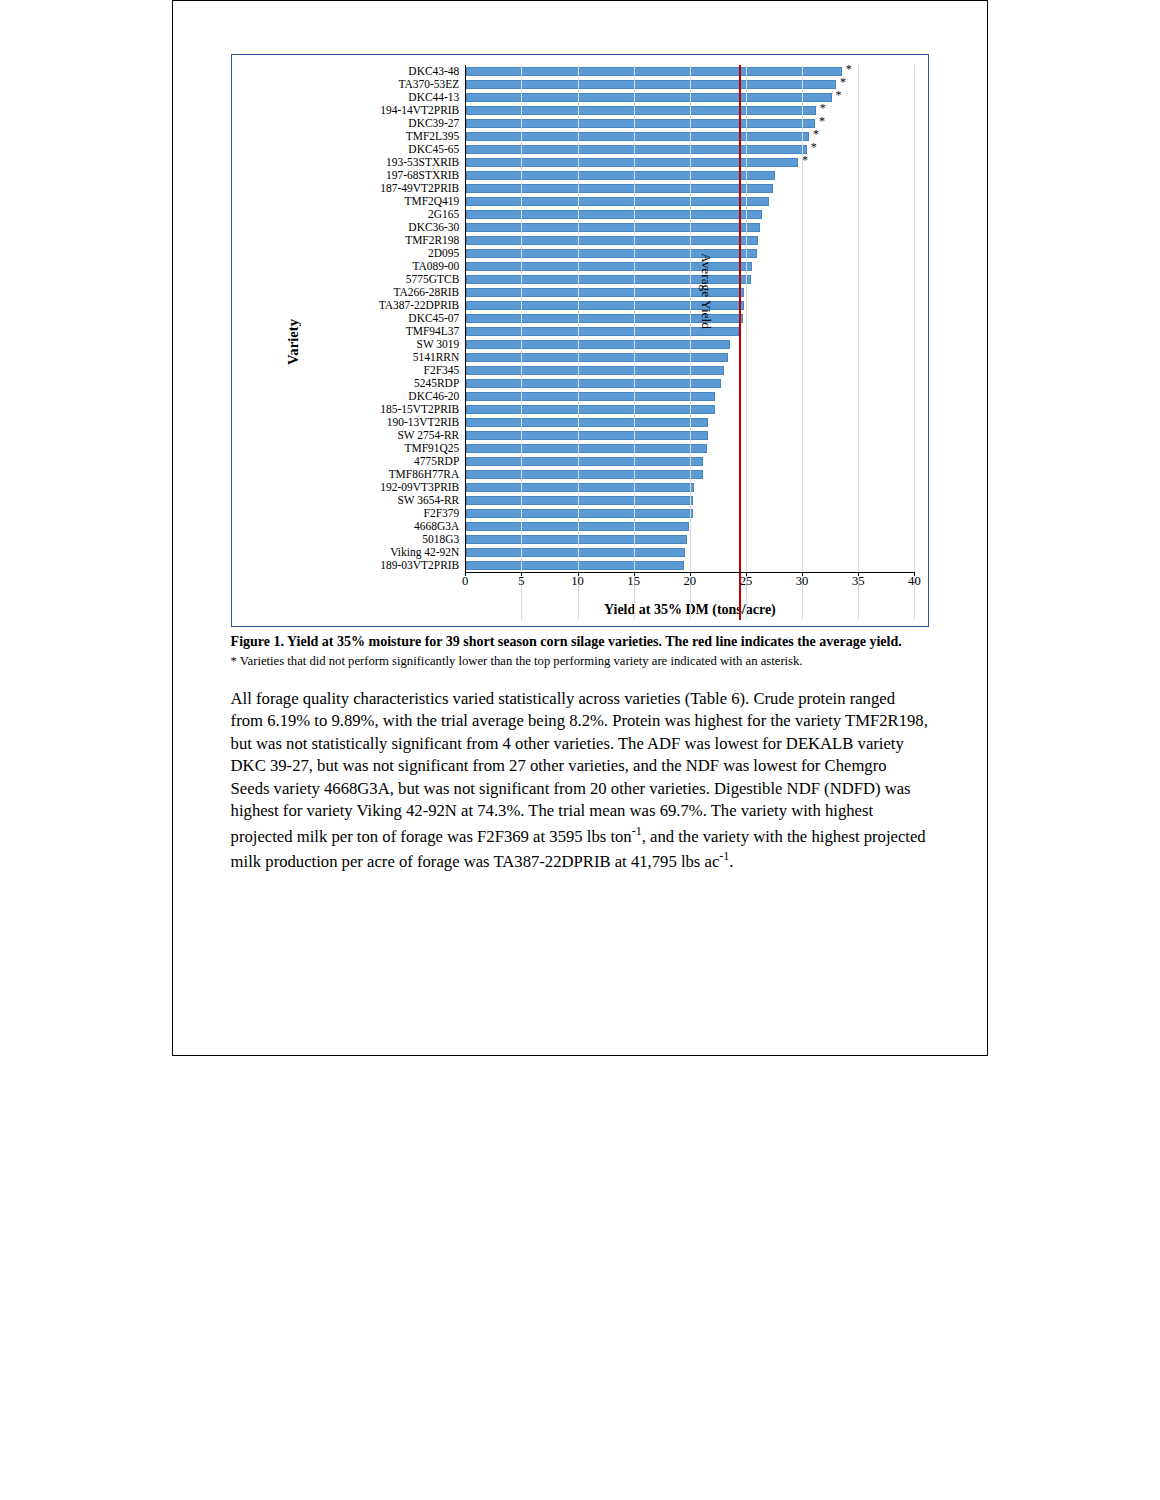Variety
DKC43-48
*
TA370-53EZ
*
DKC44-13
*
194-14VT2PRIB
*
DKC39-27
*
TMF2L395
*
DKC45-65
*
193-53STXRIB
*
197-68STXRIB
187-49VT2PRIB
TMF2Q419
2G165
DKC36-30
TMF2R198
2D095
TA089-00
5775GTCB
TA266-28RIB
TA387-22DPRIB
DKC45-07
TMF94L37
SW 3019
5141RRN
F2F345
5245RDP
DKC46-20
185-15VT2PRIB
190-13VT2RIB
SW 2754-RR
TMF91Q25
4775RDP
TMF86H77RA
192-09VT3PRIB
SW 3654-RR
F2F379
4668G3A
5018G3
Viking 42-92N
189-03VT2PRIB
Average Yield
0 5 10 15 20 25 30 35 40
Yield at 35% DM (tons/acre)
Figure 1. Yield at 35% moisture for 39 short season corn silage varieties. The red line indicates the average yield.
* Varieties that did not perform significantly lower than the top performing variety are indicated with an asterisk.
All forage quality characteristics varied statistically across varieties (Table 6). Crude protein ranged from 6.19% to 9.89%, with the trial average being 8.2%. Protein was highest for the variety TMF2R198, but was not statistically significant from 4 other varieties. The ADF was lowest for DEKALB variety DKC 39-27, but was not significant from 27 other varieties, and the NDF was lowest for Chemgro Seeds variety 4668G3A, but was not significant from 20 other varieties. Digestible NDF (NDFD) was highest for variety Viking 42-92N at 74.3%. The trial mean was 69.7%. The variety with highest projected milk per ton of forage was F2F369 at 3595 lbs ton-1, and the variety with the highest projected milk production per acre of forage was TA387-22DPRIB at 41,795 lbs ac-1.